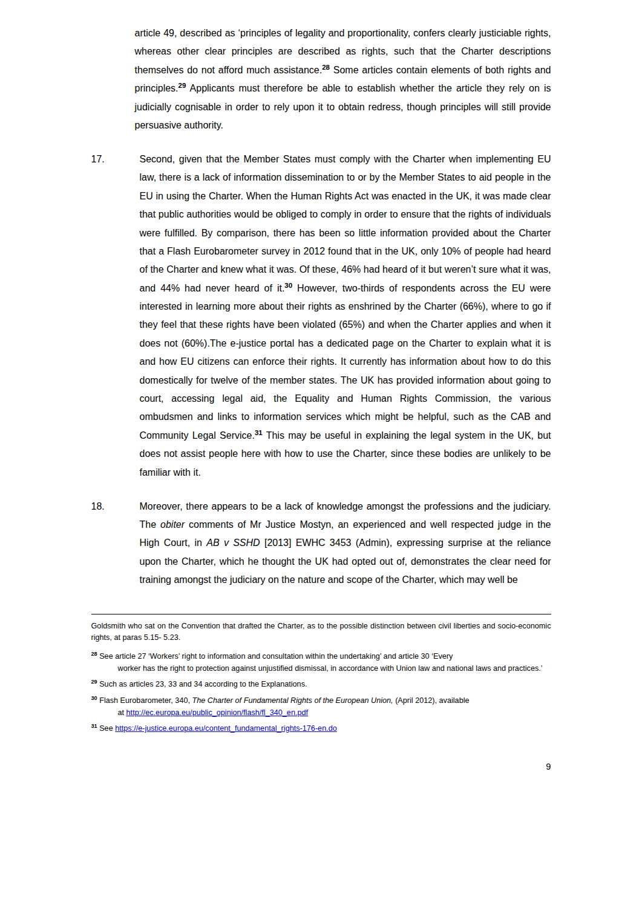article 49, described as ‘principles of legality and proportionality, confers clearly justiciable rights, whereas other clear principles are described as rights, such that the Charter descriptions themselves do not afford much assistance.28 Some articles contain elements of both rights and principles.29 Applicants must therefore be able to establish whether the article they rely on is judicially cognisable in order to rely upon it to obtain redress, though principles will still provide persuasive authority.
17.
Second, given that the Member States must comply with the Charter when implementing EU law, there is a lack of information dissemination to or by the Member States to aid people in the EU in using the Charter. When the Human Rights Act was enacted in the UK, it was made clear that public authorities would be obliged to comply in order to ensure that the rights of individuals were fulfilled. By comparison, there has been so little information provided about the Charter that a Flash Eurobarometer survey in 2012 found that in the UK, only 10% of people had heard of the Charter and knew what it was. Of these, 46% had heard of it but weren’t sure what it was, and 44% had never heard of it.30 However, two-thirds of respondents across the EU were interested in learning more about their rights as enshrined by the Charter (66%), where to go if they feel that these rights have been violated (65%) and when the Charter applies and when it does not (60%).The e-justice portal has a dedicated page on the Charter to explain what it is and how EU citizens can enforce their rights. It currently has information about how to do this domestically for twelve of the member states. The UK has provided information about going to court, accessing legal aid, the Equality and Human Rights Commission, the various ombudsmen and links to information services which might be helpful, such as the CAB and Community Legal Service.31 This may be useful in explaining the legal system in the UK, but does not assist people here with how to use the Charter, since these bodies are unlikely to be familiar with it.
18.
Moreover, there appears to be a lack of knowledge amongst the professions and the judiciary. The obiter comments of Mr Justice Mostyn, an experienced and well respected judge in the High Court, in AB v SSHD [2013] EWHC 3453 (Admin), expressing surprise at the reliance upon the Charter, which he thought the UK had opted out of, demonstrates the clear need for training amongst the judiciary on the nature and scope of the Charter, which may well be
Goldsmith who sat on the Convention that drafted the Charter, as to the possible distinction between civil liberties and socio-economic rights, at paras 5.15- 5.23.
28 See article 27 ‘Workers’ right to information and consultation within the undertaking’ and article 30 ‘Every worker has the right to protection against unjustified dismissal, in accordance with Union law and national laws and practices.’
29 Such as articles 23, 33 and 34 according to the Explanations.
30 Flash Eurobarometer, 340, The Charter of Fundamental Rights of the European Union, (April 2012), available at http://ec.europa.eu/public_opinion/flash/fl_340_en.pdf
31 See https://e-justice.europa.eu/content_fundamental_rights-176-en.do
9